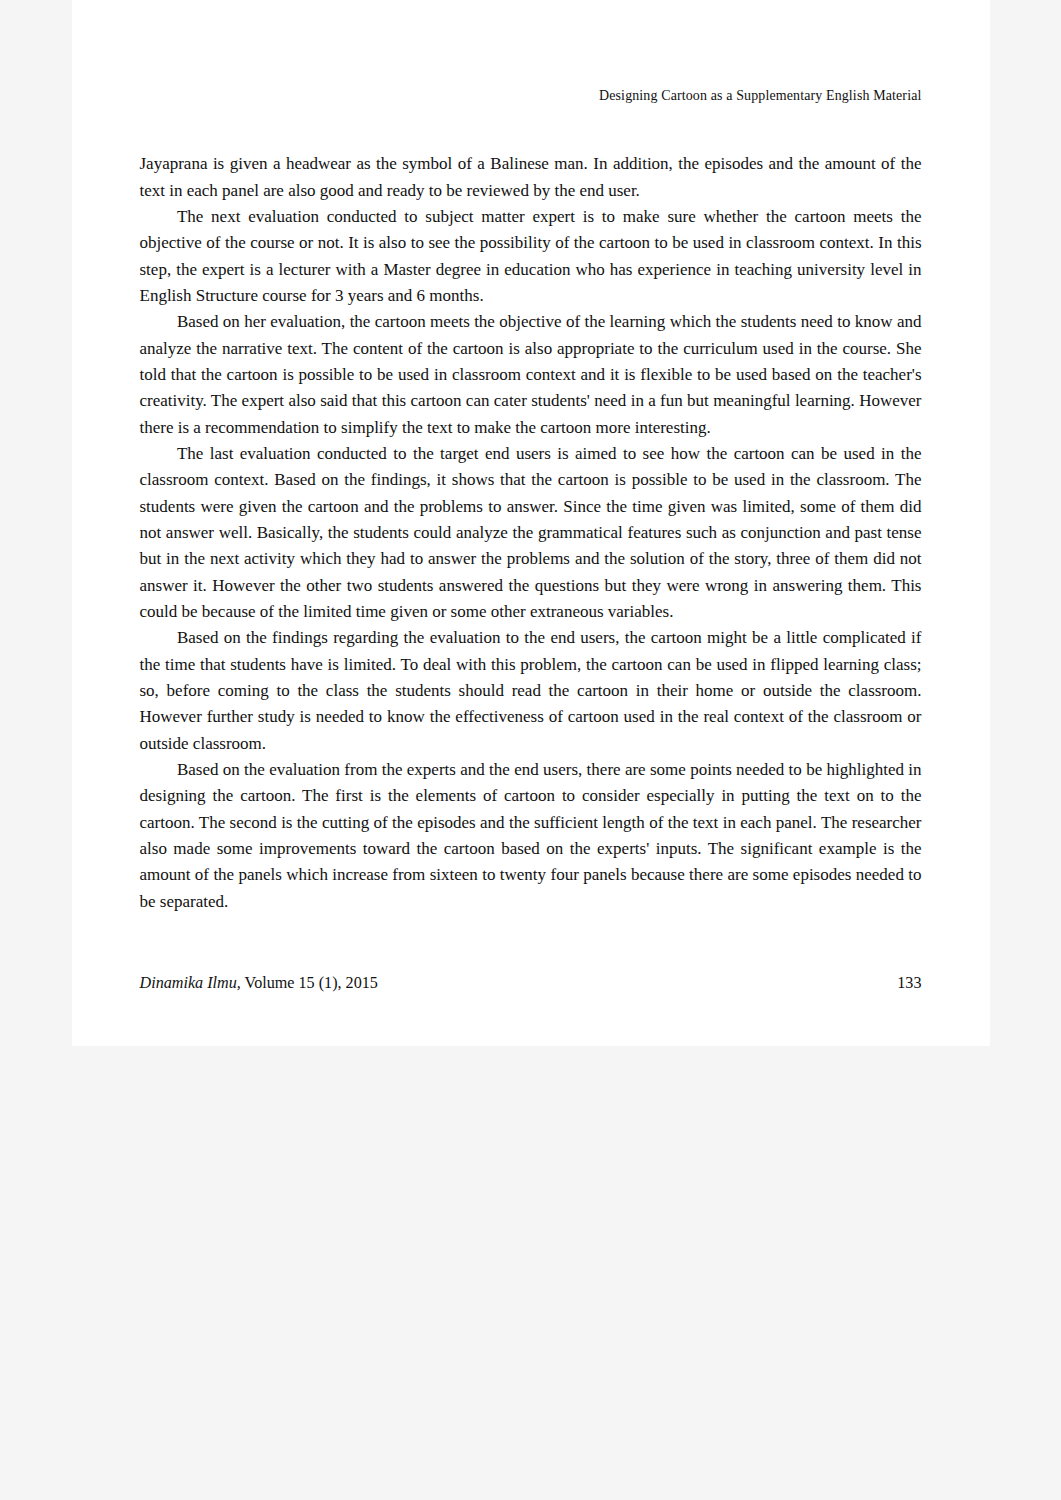Designing Cartoon as a Supplementary English Material
Jayaprana is given a headwear as the symbol of a Balinese man. In addition, the episodes and the amount of the text in each panel are also good and ready to be reviewed by the end user.
The next evaluation conducted to subject matter expert is to make sure whether the cartoon meets the objective of the course or not. It is also to see the possibility of the cartoon to be used in classroom context. In this step, the expert is a lecturer with a Master degree in education who has experience in teaching university level in English Structure course for 3 years and 6 months.
Based on her evaluation, the cartoon meets the objective of the learning which the students need to know and analyze the narrative text. The content of the cartoon is also appropriate to the curriculum used in the course. She told that the cartoon is possible to be used in classroom context and it is flexible to be used based on the teacher's creativity. The expert also said that this cartoon can cater students' need in a fun but meaningful learning. However there is a recommendation to simplify the text to make the cartoon more interesting.
The last evaluation conducted to the target end users is aimed to see how the cartoon can be used in the classroom context. Based on the findings, it shows that the cartoon is possible to be used in the classroom. The students were given the cartoon and the problems to answer. Since the time given was limited, some of them did not answer well. Basically, the students could analyze the grammatical features such as conjunction and past tense but in the next activity which they had to answer the problems and the solution of the story, three of them did not answer it. However the other two students answered the questions but they were wrong in answering them. This could be because of the limited time given or some other extraneous variables.
Based on the findings regarding the evaluation to the end users, the cartoon might be a little complicated if the time that students have is limited. To deal with this problem, the cartoon can be used in flipped learning class; so, before coming to the class the students should read the cartoon in their home or outside the classroom. However further study is needed to know the effectiveness of cartoon used in the real context of the classroom or outside classroom.
Based on the evaluation from the experts and the end users, there are some points needed to be highlighted in designing the cartoon. The first is the elements of cartoon to consider especially in putting the text on to the cartoon. The second is the cutting of the episodes and the sufficient length of the text in each panel. The researcher also made some improvements toward the cartoon based on the experts' inputs. The significant example is the amount of the panels which increase from sixteen to twenty four panels because there are some episodes needed to be separated.
Dinamika Ilmu, Volume 15 (1), 2015 133